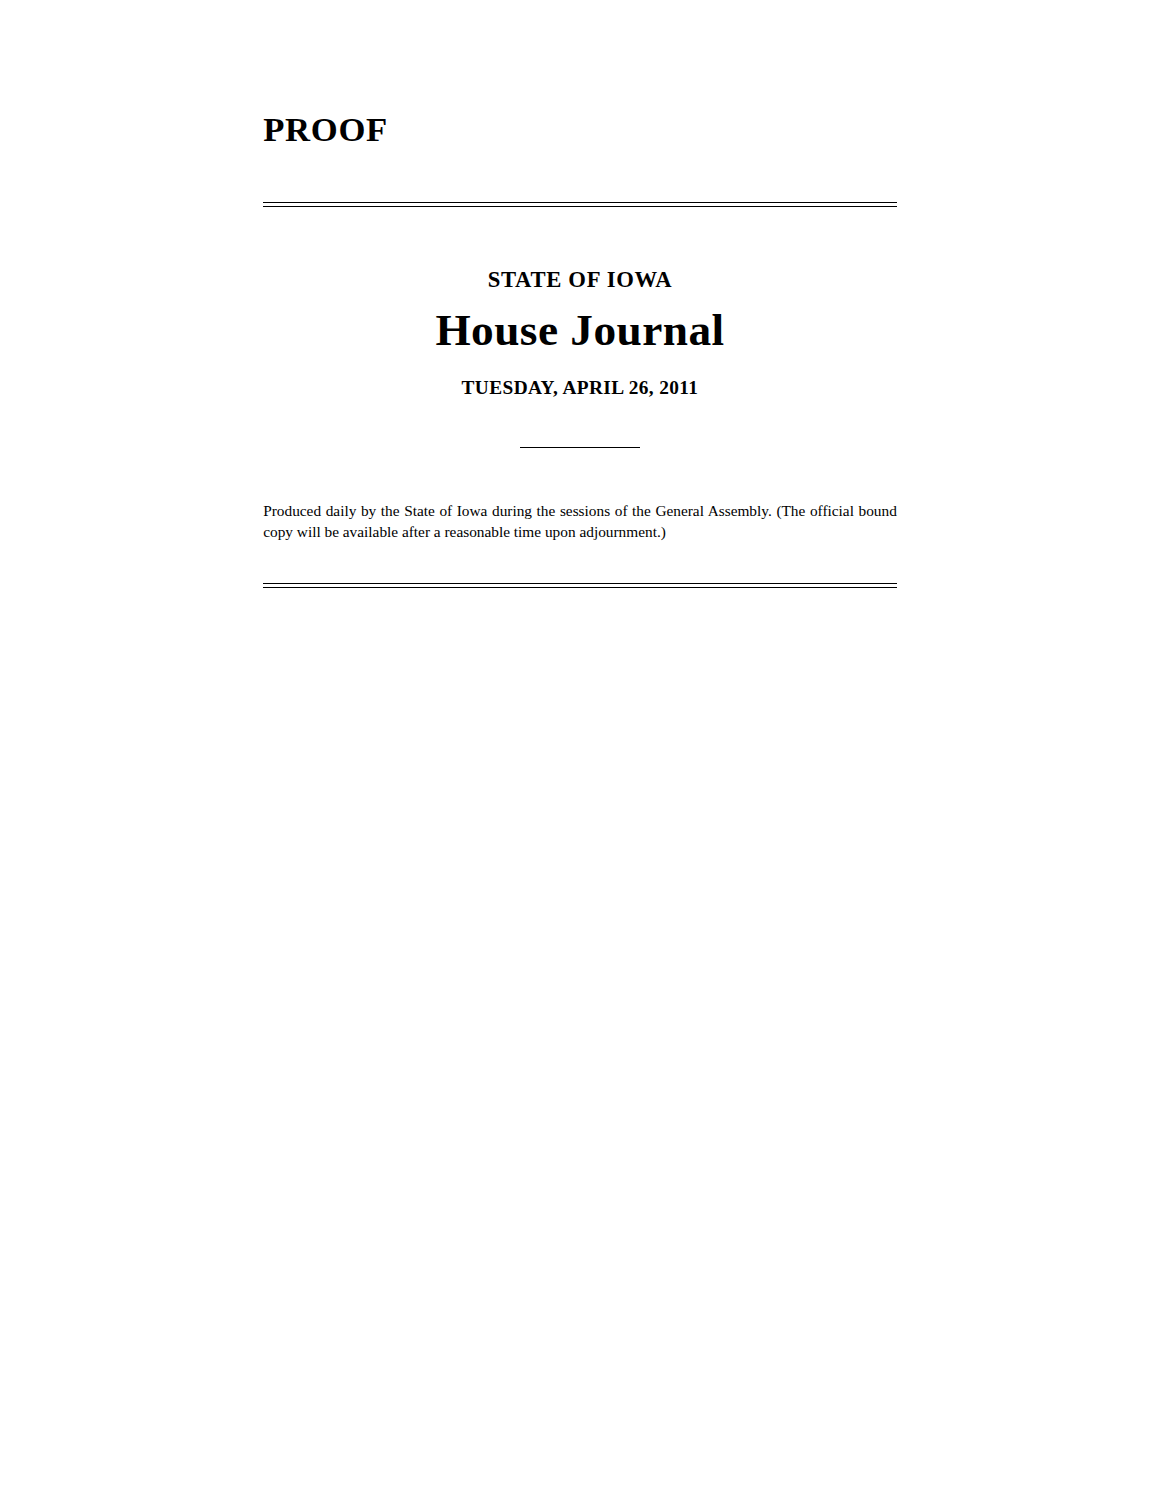PROOF
STATE OF IOWA
House Journal
TUESDAY, APRIL 26, 2011
Produced daily by the State of Iowa during the sessions of the General Assembly. (The official bound copy will be available after a reasonable time upon adjournment.)